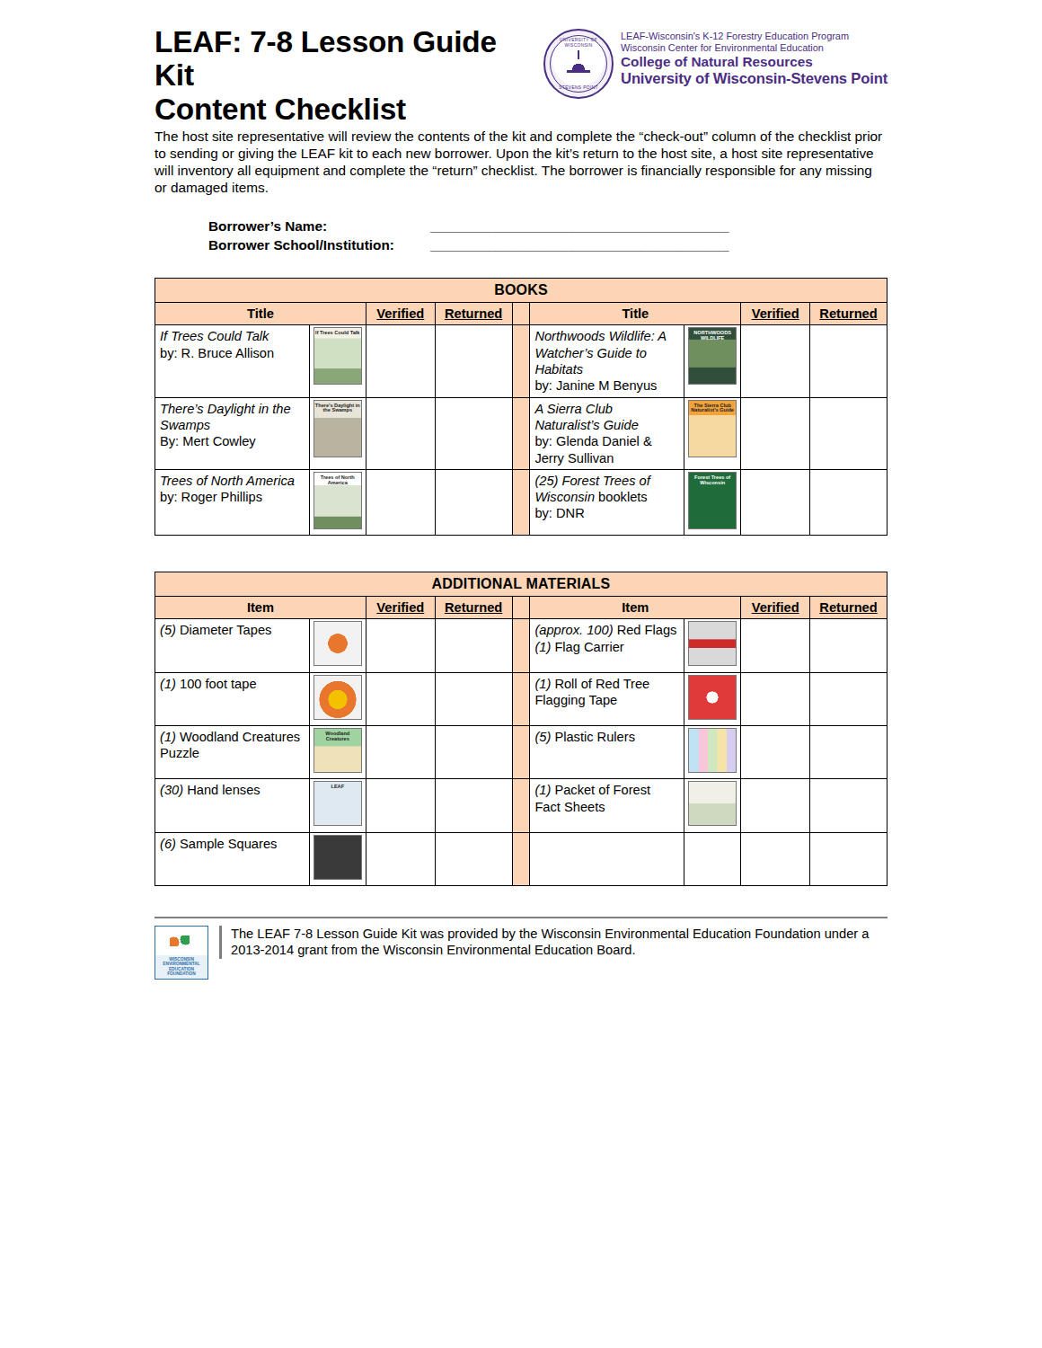LEAF: 7-8 Lesson Guide Kit
Content Checklist
UNIVERSITY OF WISCONSIN STEVENS POINT
LEAF-Wisconsin's K-12 Forestry Education Program
Wisconsin Center for Environmental Education
College of Natural Resources
University of Wisconsin-Stevens Point
The host site representative will review the contents of the kit and complete the “check-out” column of the checklist prior to sending or giving the LEAF kit to each new borrower. Upon the kit’s return to the host site, a host site representative will inventory all equipment and complete the “return” checklist. The borrower is financially responsible for any missing or damaged items.
| Borrower’s Name: | _______________________________________ |
| Borrower School/Institution: | _______________________________________ |
BOOKS
| Title | Verified | Returned | | Title | Verified | Returned |
| --- | --- | --- | --- | --- | --- | --- |
| If Trees Could Talk by: R. Bruce Allison | If Trees Could Talk | | | | Northwoods Wildlife: A Watcher’s Guide to Habitats by: Janine M Benyus | NORTHWOODS WILDLIFE | | |
| There’s Daylight in the Swamps By: Mert Cowley | There's Daylight in the Swamps | | | | A Sierra Club Naturalist’s Guide by: Glenda Daniel & Jerry Sullivan | The Sierra Club Naturalist's Guide | | |
| Trees of North America by: Roger Phillips | Trees of North America | | | | (25) Forest Trees of Wisconsin booklets by: DNR | Forest Trees of Wisconsin | | |
ADDITIONAL MATERIALS
| Item | Verified | Returned | | Item | Verified | Returned |
| --- | --- | --- | --- | --- | --- | --- |
| (5) Diameter Tapes | | | | | (approx. 100) Red Flags (1) Flag Carrier | | | |
| (1) 100 foot tape | | | | | (1) Roll of Red Tree Flagging Tape | | | |
| (1) Woodland Creatures Puzzle | Woodland Creatures | | | | (5) Plastic Rulers | | | |
| (30) Hand lenses | LEAF | | | | (1) Packet of Forest Fact Sheets | | | |
| (6) Sample Squares | | | | | | | | |
WISCONSIN
ENVIRONMENTAL
EDUCATION
FOUNDATION
The LEAF 7-8 Lesson Guide Kit was provided by the Wisconsin Environmental Education Foundation under a 2013-2014 grant from the Wisconsin Environmental Education Board.